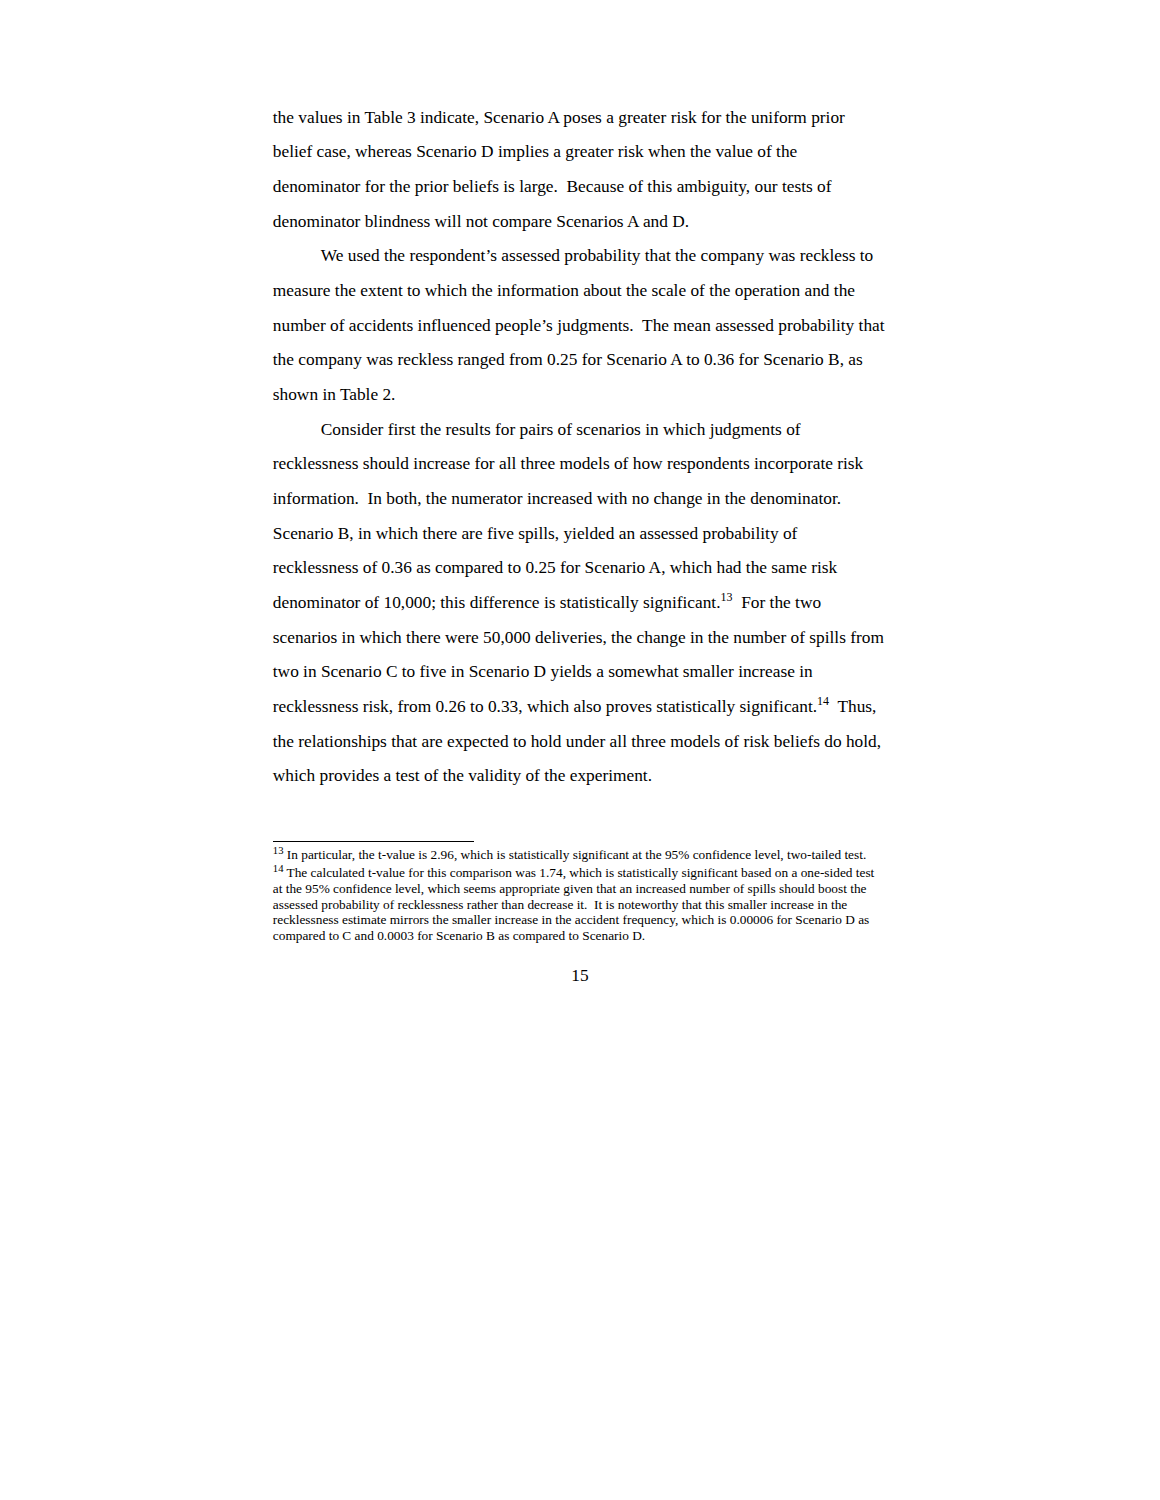the values in Table 3 indicate, Scenario A poses a greater risk for the uniform prior belief case, whereas Scenario D implies a greater risk when the value of the denominator for the prior beliefs is large. Because of this ambiguity, our tests of denominator blindness will not compare Scenarios A and D.
We used the respondent’s assessed probability that the company was reckless to measure the extent to which the information about the scale of the operation and the number of accidents influenced people’s judgments. The mean assessed probability that the company was reckless ranged from 0.25 for Scenario A to 0.36 for Scenario B, as shown in Table 2.
Consider first the results for pairs of scenarios in which judgments of recklessness should increase for all three models of how respondents incorporate risk information. In both, the numerator increased with no change in the denominator. Scenario B, in which there are five spills, yielded an assessed probability of recklessness of 0.36 as compared to 0.25 for Scenario A, which had the same risk denominator of 10,000; this difference is statistically significant.13 For the two scenarios in which there were 50,000 deliveries, the change in the number of spills from two in Scenario C to five in Scenario D yields a somewhat smaller increase in recklessness risk, from 0.26 to 0.33, which also proves statistically significant.14 Thus, the relationships that are expected to hold under all three models of risk beliefs do hold, which provides a test of the validity of the experiment.
13 In particular, the t-value is 2.96, which is statistically significant at the 95% confidence level, two-tailed test.
14 The calculated t-value for this comparison was 1.74, which is statistically significant based on a one-sided test at the 95% confidence level, which seems appropriate given that an increased number of spills should boost the assessed probability of recklessness rather than decrease it. It is noteworthy that this smaller increase in the recklessness estimate mirrors the smaller increase in the accident frequency, which is 0.00006 for Scenario D as compared to C and 0.0003 for Scenario B as compared to Scenario D.
15